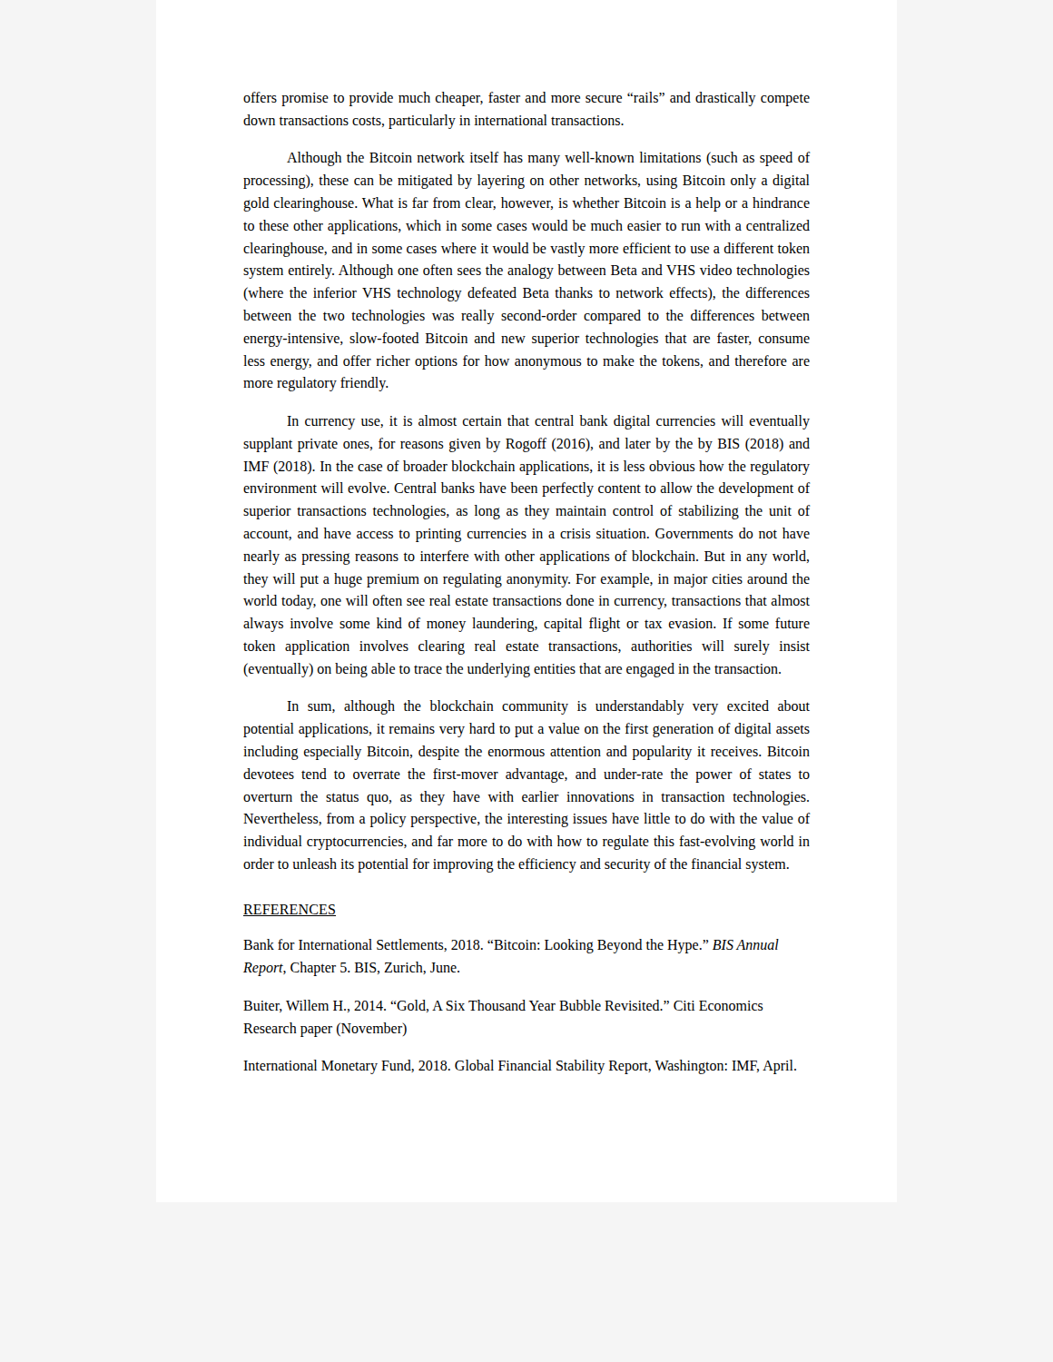offers promise to provide much cheaper, faster and more secure “rails” and drastically compete down transactions costs, particularly in international transactions.
Although the Bitcoin network itself has many well-known limitations (such as speed of processing), these can be mitigated by layering on other networks, using Bitcoin only a digital gold clearinghouse. What is far from clear, however, is whether Bitcoin is a help or a hindrance to these other applications, which in some cases would be much easier to run with a centralized clearinghouse, and in some cases where it would be vastly more efficient to use a different token system entirely. Although one often sees the analogy between Beta and VHS video technologies (where the inferior VHS technology defeated Beta thanks to network effects), the differences between the two technologies was really second-order compared to the differences between energy-intensive, slow-footed Bitcoin and new superior technologies that are faster, consume less energy, and offer richer options for how anonymous to make the tokens, and therefore are more regulatory friendly.
In currency use, it is almost certain that central bank digital currencies will eventually supplant private ones, for reasons given by Rogoff (2016), and later by the by BIS (2018) and IMF (2018). In the case of broader blockchain applications, it is less obvious how the regulatory environment will evolve. Central banks have been perfectly content to allow the development of superior transactions technologies, as long as they maintain control of stabilizing the unit of account, and have access to printing currencies in a crisis situation. Governments do not have nearly as pressing reasons to interfere with other applications of blockchain. But in any world, they will put a huge premium on regulating anonymity. For example, in major cities around the world today, one will often see real estate transactions done in currency, transactions that almost always involve some kind of money laundering, capital flight or tax evasion. If some future token application involves clearing real estate transactions, authorities will surely insist (eventually) on being able to trace the underlying entities that are engaged in the transaction.
In sum, although the blockchain community is understandably very excited about potential applications, it remains very hard to put a value on the first generation of digital assets including especially Bitcoin, despite the enormous attention and popularity it receives. Bitcoin devotees tend to overrate the first-mover advantage, and under-rate the power of states to overturn the status quo, as they have with earlier innovations in transaction technologies. Nevertheless, from a policy perspective, the interesting issues have little to do with the value of individual cryptocurrencies, and far more to do with how to regulate this fast-evolving world in order to unleash its potential for improving the efficiency and security of the financial system.
REFERENCES
Bank for International Settlements, 2018. “Bitcoin: Looking Beyond the Hype.” BIS Annual Report, Chapter 5. BIS, Zurich, June.
Buiter, Willem H., 2014. “Gold, A Six Thousand Year Bubble Revisited.” Citi Economics Research paper (November)
International Monetary Fund, 2018. Global Financial Stability Report, Washington: IMF, April.